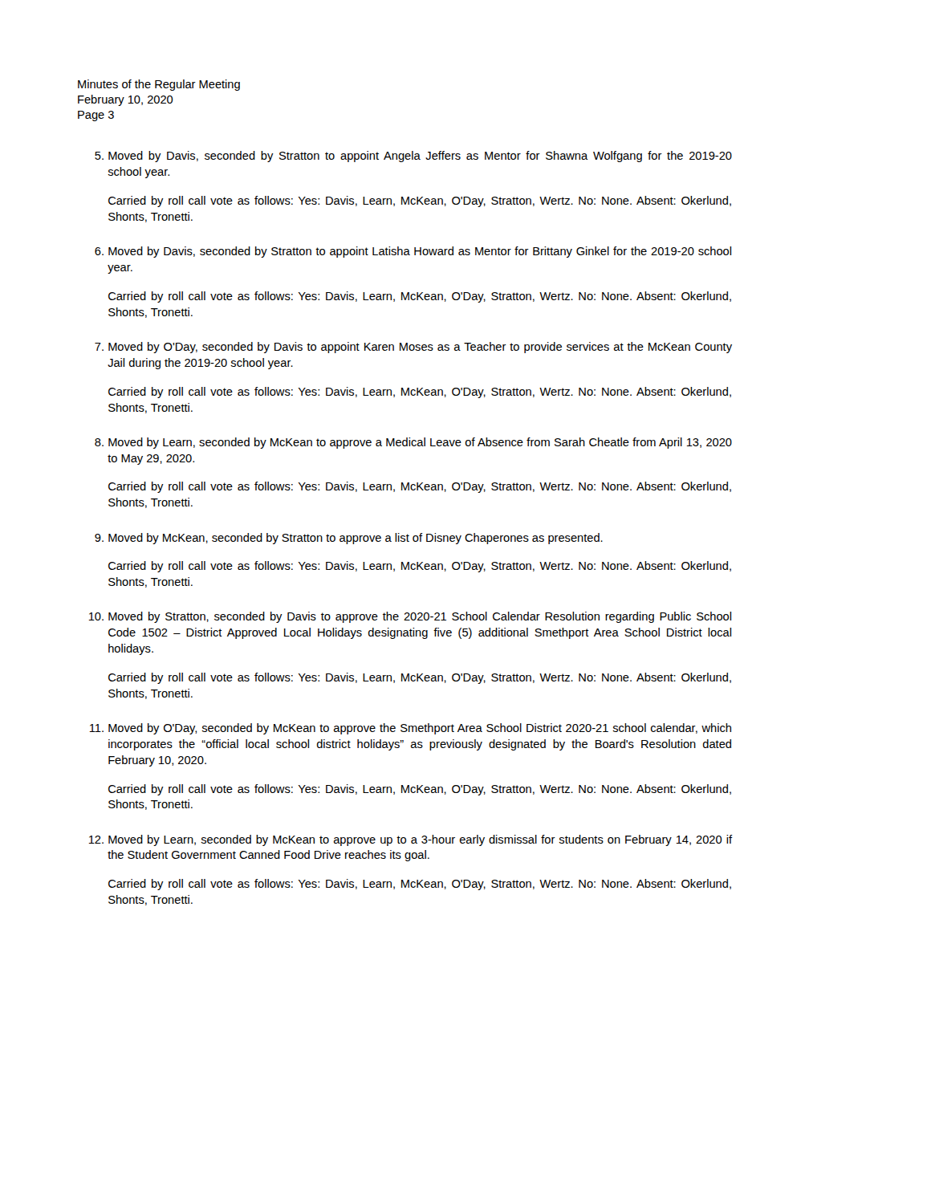Minutes of the Regular Meeting
February 10, 2020
Page 3
Moved by Davis, seconded by Stratton to appoint Angela Jeffers as Mentor for Shawna Wolfgang for the 2019-20 school year.
Carried by roll call vote as follows: Yes: Davis, Learn, McKean, O'Day, Stratton, Wertz. No: None. Absent: Okerlund, Shonts, Tronetti.
Moved by Davis, seconded by Stratton to appoint Latisha Howard as Mentor for Brittany Ginkel for the 2019-20 school year.
Carried by roll call vote as follows: Yes: Davis, Learn, McKean, O'Day, Stratton, Wertz. No: None. Absent: Okerlund, Shonts, Tronetti.
Moved by O'Day, seconded by Davis to appoint Karen Moses as a Teacher to provide services at the McKean County Jail during the 2019-20 school year.
Carried by roll call vote as follows: Yes: Davis, Learn, McKean, O'Day, Stratton, Wertz. No: None. Absent: Okerlund, Shonts, Tronetti.
Moved by Learn, seconded by McKean to approve a Medical Leave of Absence from Sarah Cheatle from April 13, 2020 to May 29, 2020.
Carried by roll call vote as follows: Yes: Davis, Learn, McKean, O'Day, Stratton, Wertz. No: None. Absent: Okerlund, Shonts, Tronetti.
Moved by McKean, seconded by Stratton to approve a list of Disney Chaperones as presented.
Carried by roll call vote as follows: Yes: Davis, Learn, McKean, O'Day, Stratton, Wertz. No: None. Absent: Okerlund, Shonts, Tronetti.
Moved by Stratton, seconded by Davis to approve the 2020-21 School Calendar Resolution regarding Public School Code 1502 – District Approved Local Holidays designating five (5) additional Smethport Area School District local holidays.
Carried by roll call vote as follows: Yes: Davis, Learn, McKean, O'Day, Stratton, Wertz. No: None. Absent: Okerlund, Shonts, Tronetti.
Moved by O'Day, seconded by McKean to approve the Smethport Area School District 2020-21 school calendar, which incorporates the “official local school district holidays” as previously designated by the Board's Resolution dated February 10, 2020.
Carried by roll call vote as follows: Yes: Davis, Learn, McKean, O'Day, Stratton, Wertz. No: None. Absent: Okerlund, Shonts, Tronetti.
Moved by Learn, seconded by McKean to approve up to a 3-hour early dismissal for students on February 14, 2020 if the Student Government Canned Food Drive reaches its goal.
Carried by roll call vote as follows: Yes: Davis, Learn, McKean, O'Day, Stratton, Wertz. No: None. Absent: Okerlund, Shonts, Tronetti.